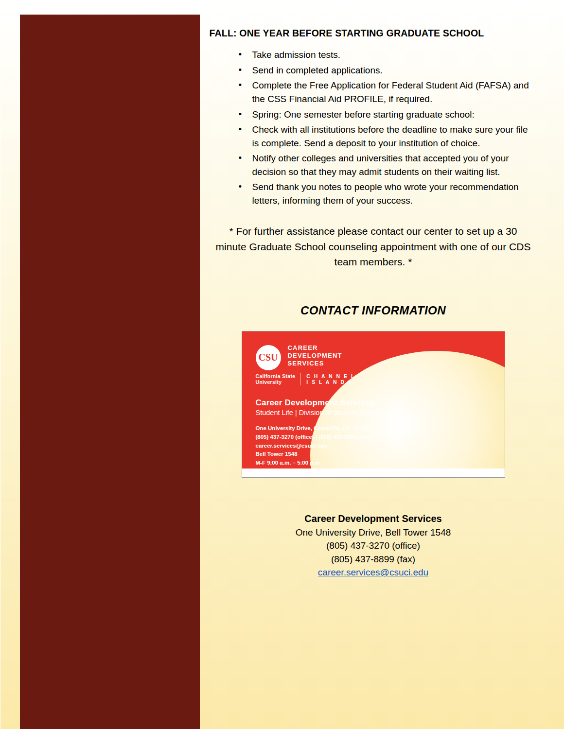FALL: ONE YEAR BEFORE STARTING GRADUATE SCHOOL
Take admission tests.
Send in completed applications.
Complete the Free Application for Federal Student Aid (FAFSA) and the CSS Financial Aid PROFILE, if required.
Spring: One semester before starting graduate school:
Check with all institutions before the deadline to make sure your file is complete. Send a deposit to your institution of choice.
Notify other colleges and universities that accepted you of your decision so that they may admit students on their waiting list.
Send thank you notes to people who wrote your recommendation letters, informing them of your success.
* For further assistance please contact our center to set up a 30 minute Graduate School counseling appointment with one of our CDS team members. *
CONTACT INFORMATION
CSU
CAREER
DEVELOPMENT
SERVICES
California State
University
C H A N N E L
I S L A N D S
Career Development Services
Student Life | Division of Student Affairs
One University Drive, Camarillo, CA 93012
(805) 437-3270 (office) | (805) 437-8899 (fax)
career.services@csuci.edu
Bell Tower 1548
M-F 9:00 a.m. – 5:00 p.m.
Career Development Services
One University Drive, Bell Tower 1548
(805) 437-3270 (office)
(805) 437-8899 (fax)
career.services@csuci.edu